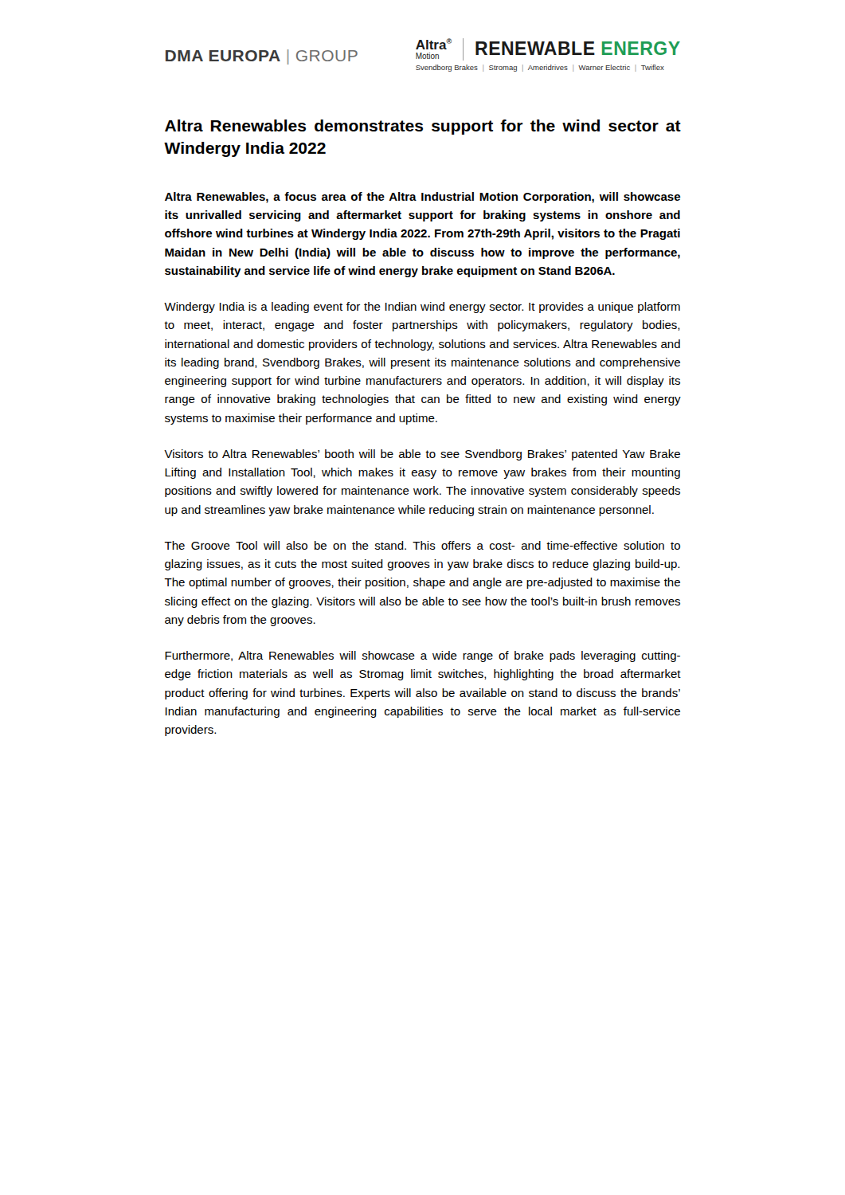DMA EUROPA|GROUP
Altra® Motion
RENEWABLE ENERGY
Svendborg Brakes | Stromag | Ameridrives | Warner Electric | Twiflex
Altra Renewables demonstrates support for the wind sector at Windergy India 2022
Altra Renewables, a focus area of the Altra Industrial Motion Corporation, will showcase its unrivalled servicing and aftermarket support for braking systems in onshore and offshore wind turbines at Windergy India 2022. From 27th-29th April, visitors to the Pragati Maidan in New Delhi (India) will be able to discuss how to improve the performance, sustainability and service life of wind energy brake equipment on Stand B206A.
Windergy India is a leading event for the Indian wind energy sector. It provides a unique platform to meet, interact, engage and foster partnerships with policymakers, regulatory bodies, international and domestic providers of technology, solutions and services. Altra Renewables and its leading brand, Svendborg Brakes, will present its maintenance solutions and comprehensive engineering support for wind turbine manufacturers and operators. In addition, it will display its range of innovative braking technologies that can be fitted to new and existing wind energy systems to maximise their performance and uptime.
Visitors to Altra Renewables’ booth will be able to see Svendborg Brakes’ patented Yaw Brake Lifting and Installation Tool, which makes it easy to remove yaw brakes from their mounting positions and swiftly lowered for maintenance work. The innovative system considerably speeds up and streamlines yaw brake maintenance while reducing strain on maintenance personnel.
The Groove Tool will also be on the stand. This offers a cost- and time-effective solution to glazing issues, as it cuts the most suited grooves in yaw brake discs to reduce glazing build-up. The optimal number of grooves, their position, shape and angle are pre-adjusted to maximise the slicing effect on the glazing. Visitors will also be able to see how the tool’s built-in brush removes any debris from the grooves.
Furthermore, Altra Renewables will showcase a wide range of brake pads leveraging cutting-edge friction materials as well as Stromag limit switches, highlighting the broad aftermarket product offering for wind turbines. Experts will also be available on stand to discuss the brands’ Indian manufacturing and engineering capabilities to serve the local market as full-service providers.